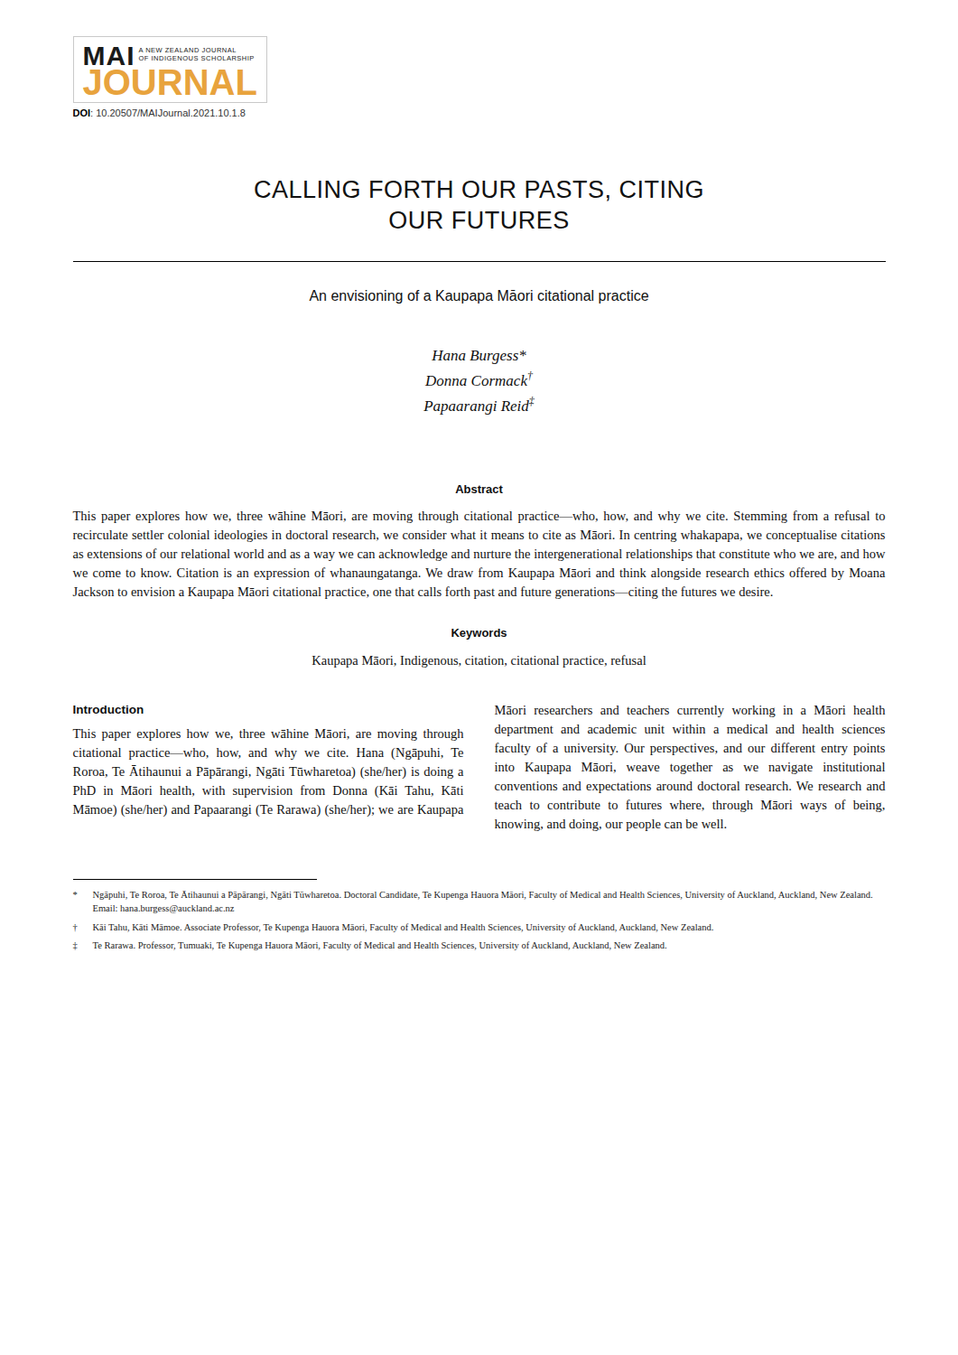MAI A New Zealand Journal
of Indigenous Scholarship
JOURNAL
DOI: 10.20507/MAIJournal.2021.10.1.8
CALLING FORTH OUR PASTS, CITING
OUR FUTURES
An envisioning of a Kaupapa Māori citational practice
Hana Burgess*
Donna Cormack†
Papaarangi Reid‡
Abstract
This paper explores how we, three wāhine Māori, are moving through citational practice—who, how, and why we cite. Stemming from a refusal to recirculate settler colonial ideologies in doctoral research, we consider what it means to cite as Māori. In centring whakapapa, we conceptualise citations as extensions of our relational world and as a way we can acknowledge and nurture the intergenerational relationships that constitute who we are, and how we come to know. Citation is an expression of whanaungatanga. We draw from Kaupapa Māori and think alongside research ethics offered by Moana Jackson to envision a Kaupapa Māori citational practice, one that calls forth past and future generations—citing the futures we desire.
Keywords
Kaupapa Māori, Indigenous, citation, citational practice, refusal
Introduction
This paper explores how we, three wāhine Māori, are moving through citational practice—who, how, and why we cite. Hana (Ngāpuhi, Te Roroa, Te Ātihaunui a Pāpārangi, Ngāti Tūwharetoa) (she/her) is doing a PhD in Māori health, with supervision from Donna (Kāi Tahu, Kāti Māmoe) (she/her) and Papaarangi (Te Rarawa) (she/her); we are Kaupapa Māori researchers and teachers currently working in a Māori health department and academic unit within a medical and health sciences faculty of a university. Our perspectives, and our different entry points into Kaupapa Māori, weave together as we navigate institutional conventions and expectations around doctoral research. We research and teach to contribute to futures where, through Māori ways of being, knowing, and doing, our people can be well.
*Ngāpuhi, Te Roroa, Te Ātihaunui a Pāpārangi, Ngāti Tūwharetoa. Doctoral Candidate, Te Kupenga Hauora Māori, Faculty of Medical and Health Sciences, University of Auckland, Auckland, New Zealand. Email: hana.burgess@auckland.ac.nz
†Kāi Tahu, Kāti Māmoe. Associate Professor, Te Kupenga Hauora Māori, Faculty of Medical and Health Sciences, University of Auckland, Auckland, New Zealand.
‡Te Rarawa. Professor, Tumuaki, Te Kupenga Hauora Māori, Faculty of Medical and Health Sciences, University of Auckland, Auckland, New Zealand.